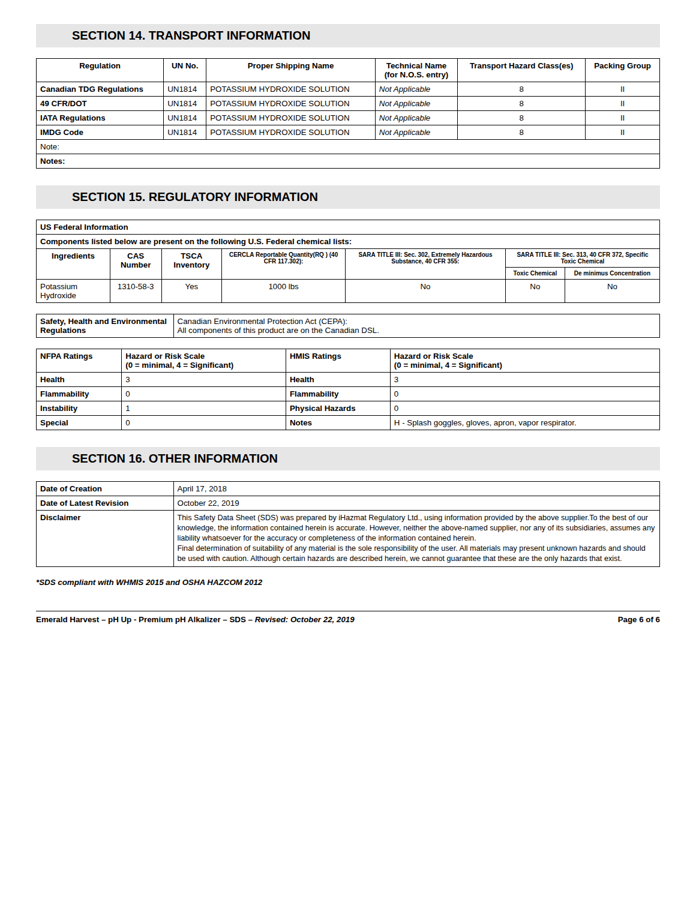SECTION 14. TRANSPORT INFORMATION
| Regulation | UN No. | Proper Shipping Name | Technical Name (for N.O.S. entry) | Transport Hazard Class(es) | Packing Group |
| --- | --- | --- | --- | --- | --- |
| Canadian TDG Regulations | UN1814 | POTASSIUM HYDROXIDE SOLUTION | Not Applicable | 8 | II |
| 49 CFR/DOT | UN1814 | POTASSIUM HYDROXIDE SOLUTION | Not Applicable | 8 | II |
| IATA Regulations | UN1814 | POTASSIUM HYDROXIDE SOLUTION | Not Applicable | 8 | II |
| IMDG Code | UN1814 | POTASSIUM HYDROXIDE SOLUTION | Not Applicable | 8 | II |
| Note: |
| Notes: |
SECTION 15. REGULATORY INFORMATION
| US Federal Information |
| Components listed below are present on the following U.S. Federal chemical lists: |
| Ingredients | CAS Number | TSCA Inventory | CERCLA Reportable Quantity(RQ ) (40 CFR 117.302): | SARA TITLE III: Sec. 302, Extremely Hazardous Substance, 40 CFR 355: | SARA TITLE III: Sec. 313, 40 CFR 372, Specific Toxic Chemical |
| Toxic Chemical | De minimus Concentration |
| Potassium Hydroxide | 1310-58-3 | Yes | 1000 lbs | No | No | No |
| Safety, Health and Environmental Regulations | Canadian Environmental Protection Act (CEPA): All components of this product are on the Canadian DSL. |
| NFPA Ratings | Hazard or Risk Scale (0 = minimal, 4 = Significant) | HMIS Ratings | Hazard or Risk Scale (0 = minimal, 4 = Significant) |
| Health | 3 | Health | 3 |
| Flammability | 0 | Flammability | 0 |
| Instability | 1 | Physical Hazards | 0 |
| Special | 0 | Notes | H - Splash goggles, gloves, apron, vapor respirator. |
SECTION 16. OTHER INFORMATION
| Date of Creation | April 17, 2018 |
| Date of Latest Revision | October 22, 2019 |
| Disclaimer | This Safety Data Sheet (SDS) was prepared by iHazmat Regulatory Ltd., using information provided by the above supplier.To the best of our knowledge, the information contained herein is accurate. However, neither the above-named supplier, nor any of its subsidiaries, assumes any liability whatsoever for the accuracy or completeness of the information contained herein. Final determination of suitability of any material is the sole responsibility of the user. All materials may present unknown hazards and should be used with caution. Although certain hazards are described herein, we cannot guarantee that these are the only hazards that exist. |
*SDS compliant with WHMIS 2015 and OSHA HAZCOM 2012
Emerald Harvest – pH Up - Premium pH Alkalizer – SDS – Revised: October 22, 2019 Page 6 of 6